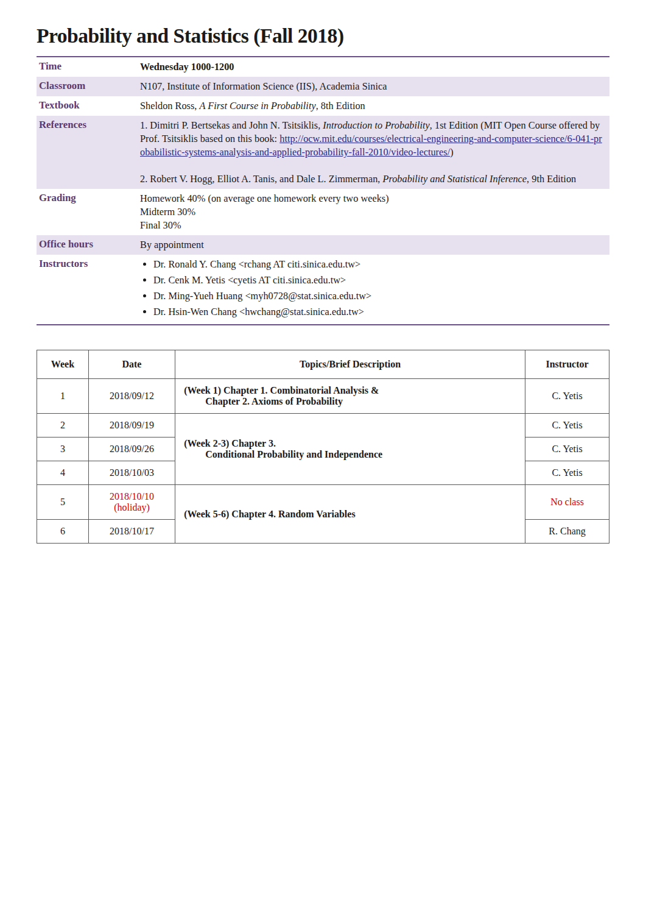Probability and Statistics (Fall 2018)
| Time | Wednesday 1000-1200 |
| Classroom | N107, Institute of Information Science (IIS), Academia Sinica |
| Textbook | Sheldon Ross, A First Course in Probability , 8th Edition |
| References | 1. Dimitri P. Bertsekas and John N. Tsitsiklis, Introduction to Probability , 1st Edition (MIT Open Course offered by Prof. Tsitsiklis based on this book: http://ocw.mit.edu/courses/electrical-engineering-and-computer-science/6-041-probabilistic-systems-analysis-and-applied-probability-fall-2010/video-lectures/ ) 2. Robert V. Hogg, Elliot A. Tanis, and Dale L. Zimmerman, Probability and Statistical Inference , 9th Edition |
| Grading | Homework 40% (on average one homework every two weeks) Midterm 30% Final 30% |
| Office hours | By appointment |
| Instructors | Dr. Ronald Y. Chang <rchang AT citi.sinica.edu.tw> Dr. Cenk M. Yetis <cyetis AT citi.sinica.edu.tw> Dr. Ming-Yueh Huang <myh0728@stat.sinica.edu.tw> Dr. Hsin-Wen Chang <hwchang@stat.sinica.edu.tw> |
| Week | Date | Topics/Brief Description | Instructor |
| --- | --- | --- | --- |
| 1 | 2018/09/12 | (Week 1) Chapter 1. Combinatorial Analysis & Chapter 2. Axioms of Probability | C. Yetis |
| 2 | 2018/09/19 | (Week 2-3) Chapter 3. Conditional Probability and Independence | C. Yetis |
| 3 | 2018/09/26 | C. Yetis |
| 4 | 2018/10/03 | C. Yetis |
| 5 | 2018/10/10 (holiday) | (Week 5-6) Chapter 4. Random Variables | No class |
| 6 | 2018/10/17 | R. Chang |